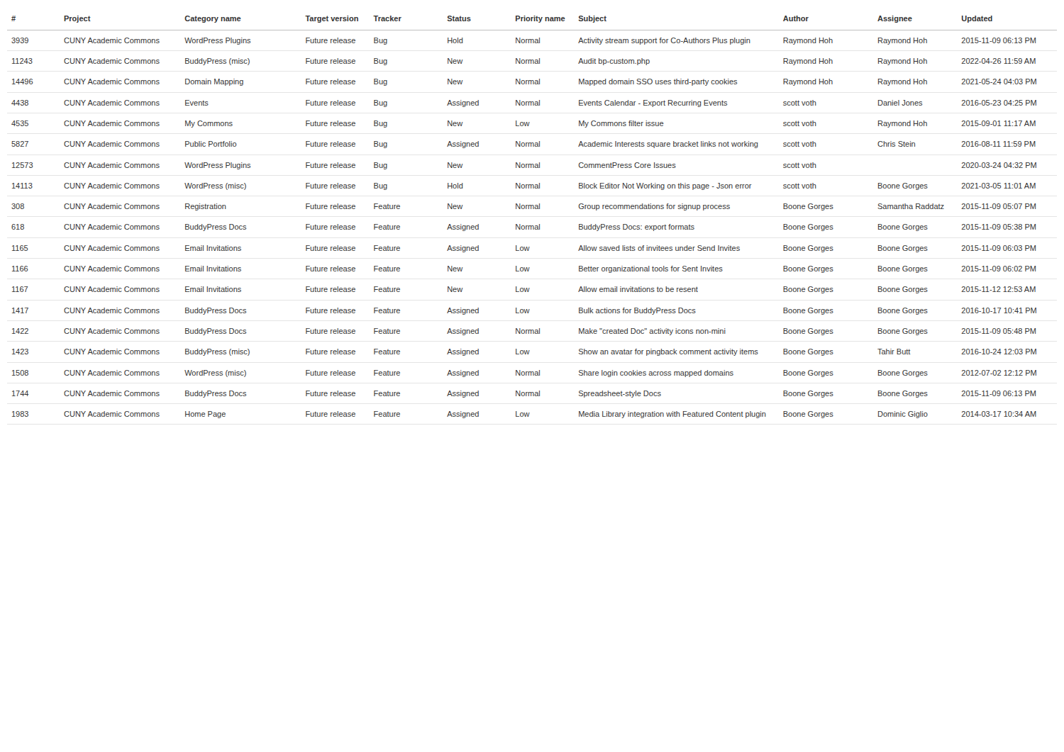| # | Project | Category name | Target version | Tracker | Status | Priority name | Subject | Author | Assignee | Updated |
| --- | --- | --- | --- | --- | --- | --- | --- | --- | --- | --- |
| 3939 | CUNY Academic Commons | WordPress Plugins | Future release | Bug | Hold | Normal | Activity stream support for Co-Authors Plus plugin | Raymond Hoh | Raymond Hoh | 2015-11-09 06:13 PM |
| 11243 | CUNY Academic Commons | BuddyPress (misc) | Future release | Bug | New | Normal | Audit bp-custom.php | Raymond Hoh | Raymond Hoh | 2022-04-26 11:59 AM |
| 14496 | CUNY Academic Commons | Domain Mapping | Future release | Bug | New | Normal | Mapped domain SSO uses third-party cookies | Raymond Hoh | Raymond Hoh | 2021-05-24 04:03 PM |
| 4438 | CUNY Academic Commons | Events | Future release | Bug | Assigned | Normal | Events Calendar - Export Recurring Events | scott voth | Daniel Jones | 2016-05-23 04:25 PM |
| 4535 | CUNY Academic Commons | My Commons | Future release | Bug | New | Low | My Commons filter issue | scott voth | Raymond Hoh | 2015-09-01 11:17 AM |
| 5827 | CUNY Academic Commons | Public Portfolio | Future release | Bug | Assigned | Normal | Academic Interests square bracket links not working | scott voth | Chris Stein | 2016-08-11 11:59 PM |
| 12573 | CUNY Academic Commons | WordPress Plugins | Future release | Bug | New | Normal | CommentPress Core Issues | scott voth | | 2020-03-24 04:32 PM |
| 14113 | CUNY Academic Commons | WordPress (misc) | Future release | Bug | Hold | Normal | Block Editor Not Working on this page - Json error | scott voth | Boone Gorges | 2021-03-05 11:01 AM |
| 308 | CUNY Academic Commons | Registration | Future release | Feature | New | Normal | Group recommendations for signup process | Boone Gorges | Samantha Raddatz | 2015-11-09 05:07 PM |
| 618 | CUNY Academic Commons | BuddyPress Docs | Future release | Feature | Assigned | Normal | BuddyPress Docs: export formats | Boone Gorges | Boone Gorges | 2015-11-09 05:38 PM |
| 1165 | CUNY Academic Commons | Email Invitations | Future release | Feature | Assigned | Low | Allow saved lists of invitees under Send Invites | Boone Gorges | Boone Gorges | 2015-11-09 06:03 PM |
| 1166 | CUNY Academic Commons | Email Invitations | Future release | Feature | New | Low | Better organizational tools for Sent Invites | Boone Gorges | Boone Gorges | 2015-11-09 06:02 PM |
| 1167 | CUNY Academic Commons | Email Invitations | Future release | Feature | New | Low | Allow email invitations to be resent | Boone Gorges | Boone Gorges | 2015-11-12 12:53 AM |
| 1417 | CUNY Academic Commons | BuddyPress Docs | Future release | Feature | Assigned | Low | Bulk actions for BuddyPress Docs | Boone Gorges | Boone Gorges | 2016-10-17 10:41 PM |
| 1422 | CUNY Academic Commons | BuddyPress Docs | Future release | Feature | Assigned | Normal | Make "created Doc" activity icons non-mini | Boone Gorges | Boone Gorges | 2015-11-09 05:48 PM |
| 1423 | CUNY Academic Commons | BuddyPress (misc) | Future release | Feature | Assigned | Low | Show an avatar for pingback comment activity items | Boone Gorges | Tahir Butt | 2016-10-24 12:03 PM |
| 1508 | CUNY Academic Commons | WordPress (misc) | Future release | Feature | Assigned | Normal | Share login cookies across mapped domains | Boone Gorges | Boone Gorges | 2012-07-02 12:12 PM |
| 1744 | CUNY Academic Commons | BuddyPress Docs | Future release | Feature | Assigned | Normal | Spreadsheet-style Docs | Boone Gorges | Boone Gorges | 2015-11-09 06:13 PM |
| 1983 | CUNY Academic Commons | Home Page | Future release | Feature | Assigned | Low | Media Library integration with Featured Content plugin | Boone Gorges | Dominic Giglio | 2014-03-17 10:34 AM |